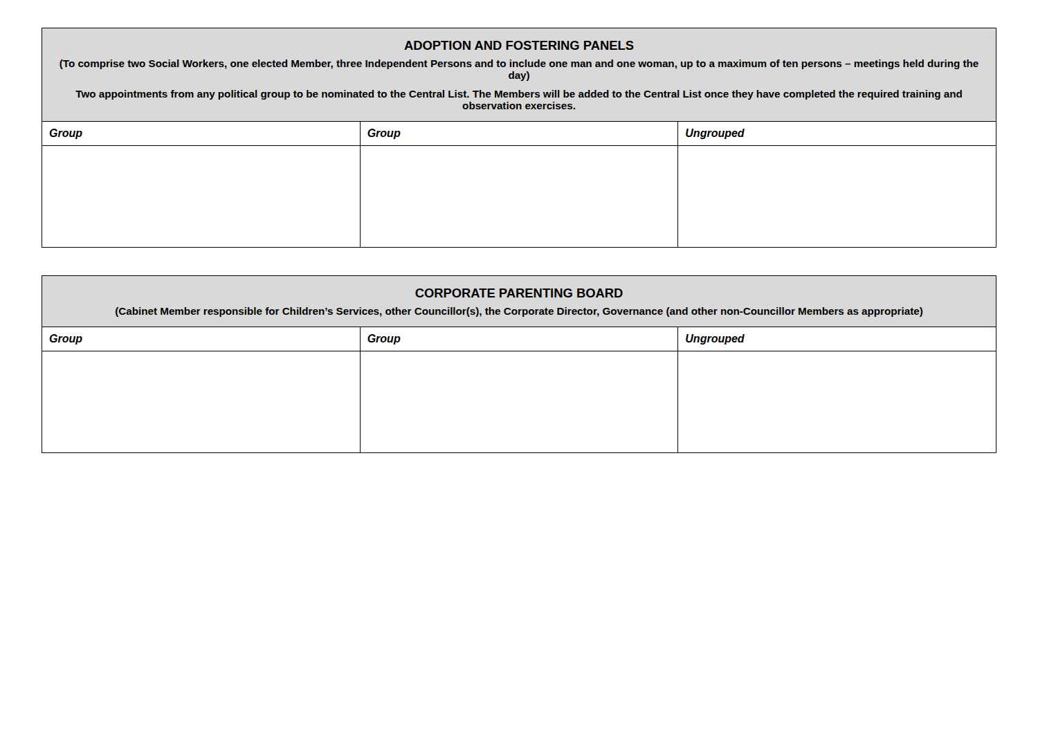| ADOPTION AND FOSTERING PANELS (To comprise two Social Workers, one elected Member, three Independent Persons and to include one man and one woman, up to a maximum of ten persons – meetings held during the day) Two appointments from any political group to be nominated to the Central List. The Members will be added to the Central List once they have completed the required training and observation exercises. |
| Group | Group | Ungrouped |
| CORPORATE PARENTING BOARD (Cabinet Member responsible for Children’s Services, other Councillor(s), the Corporate Director, Governance (and other non-Councillor Members as appropriate) |
| Group | Group | Ungrouped |